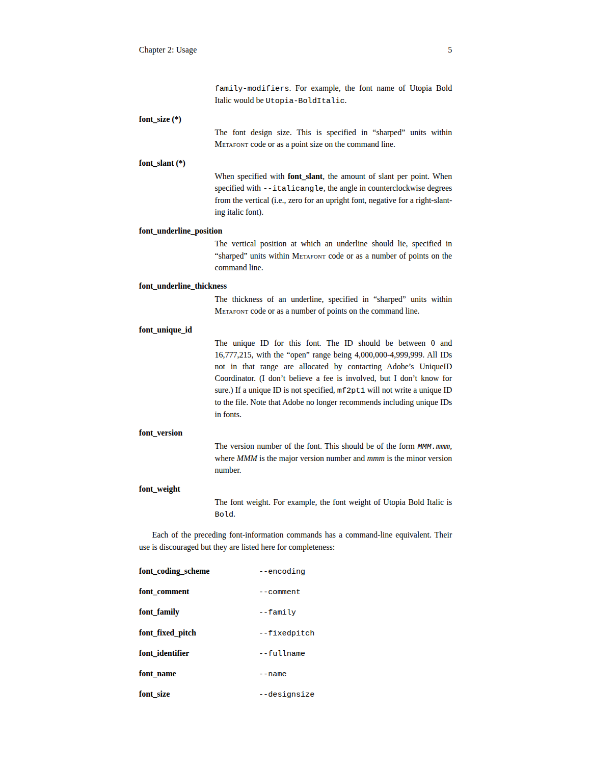Chapter 2: Usage 5
family-modifiers. For example, the font name of Utopia Bold Italic would be Utopia-BoldItalic.
font_size (*)
The font design size. This is specified in “sharped” units within Metafont code or as a point size on the command line.
font_slant (*)
When specified with font_slant, the amount of slant per point. When specified with --italicangle, the angle in counterclockwise degrees from the vertical (i.e., zero for an upright font, negative for a right-slanting italic font).
font_underline_position
The vertical position at which an underline should lie, specified in “sharped” units within Metafont code or as a number of points on the command line.
font_underline_thickness
The thickness of an underline, specified in “sharped” units within Metafont code or as a number of points on the command line.
font_unique_id
The unique ID for this font. The ID should be between 0 and 16,777,215, with the “open” range being 4,000,000-4,999,999. All IDs not in that range are allocated by contacting Adobe’s UniqueID Coordinator. (I don’t believe a fee is involved, but I don’t know for sure.) If a unique ID is not specified, mf2pt1 will not write a unique ID to the file. Note that Adobe no longer recommends including unique IDs in fonts.
font_version
The version number of the font. This should be of the form MMM.mmm, where MMM is the major version number and mmm is the minor version number.
font_weight
The font weight. For example, the font weight of Utopia Bold Italic is Bold.
Each of the preceding font-information commands has a command-line equivalent. Their use is discouraged but they are listed here for completeness:
| font_coding_scheme | --encoding |
| font_comment | --comment |
| font_family | --family |
| font_fixed_pitch | --fixedpitch |
| font_identifier | --fullname |
| font_name | --name |
| font_size | --designsize |